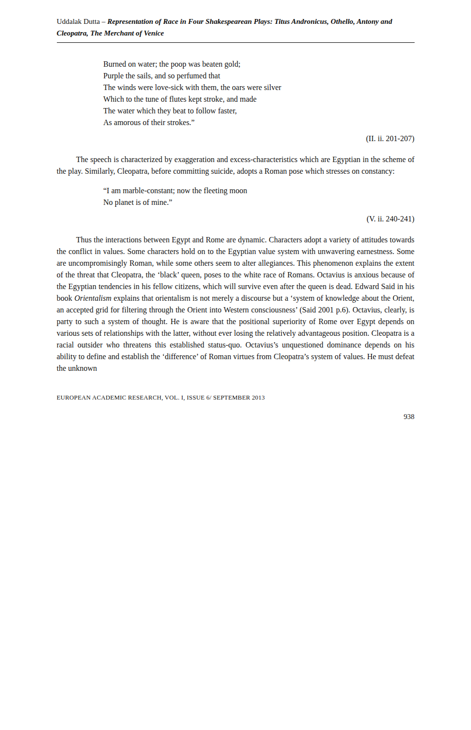Uddalak Dutta – Representation of Race in Four Shakespearean Plays: Titus Andronicus, Othello, Antony and Cleopatra, The Merchant of Venice
Burned on water; the poop was beaten gold;
Purple the sails, and so perfumed that
The winds were love-sick with them, the oars were silver
Which to the tune of flutes kept stroke, and made
The water which they beat to follow faster,
As amorous of their strokes.”
(II. ii. 201-207)
The speech is characterized by exaggeration and excess-characteristics which are Egyptian in the scheme of the play. Similarly, Cleopatra, before committing suicide, adopts a Roman pose which stresses on constancy:
“I am marble-constant; now the fleeting moon
No planet is of mine.”
(V. ii. 240-241)
Thus the interactions between Egypt and Rome are dynamic. Characters adopt a variety of attitudes towards the conflict in values. Some characters hold on to the Egyptian value system with unwavering earnestness. Some are uncompromisingly Roman, while some others seem to alter allegiances. This phenomenon explains the extent of the threat that Cleopatra, the ‘black’ queen, poses to the white race of Romans. Octavius is anxious because of the Egyptian tendencies in his fellow citizens, which will survive even after the queen is dead. Edward Said in his book Orientalism explains that orientalism is not merely a discourse but a ‘system of knowledge about the Orient, an accepted grid for filtering through the Orient into Western consciousness’ (Said 2001 p.6). Octavius, clearly, is party to such a system of thought. He is aware that the positional superiority of Rome over Egypt depends on various sets of relationships with the latter, without ever losing the relatively advantageous position. Cleopatra is a racial outsider who threatens this established status-quo. Octavius’s unquestioned dominance depends on his ability to define and establish the ‘difference’ of Roman virtues from Cleopatra’s system of values. He must defeat the unknown
EUROPEAN ACADEMIC RESEARCH, VOL. I, ISSUE 6/ SEPTEMBER 2013
938